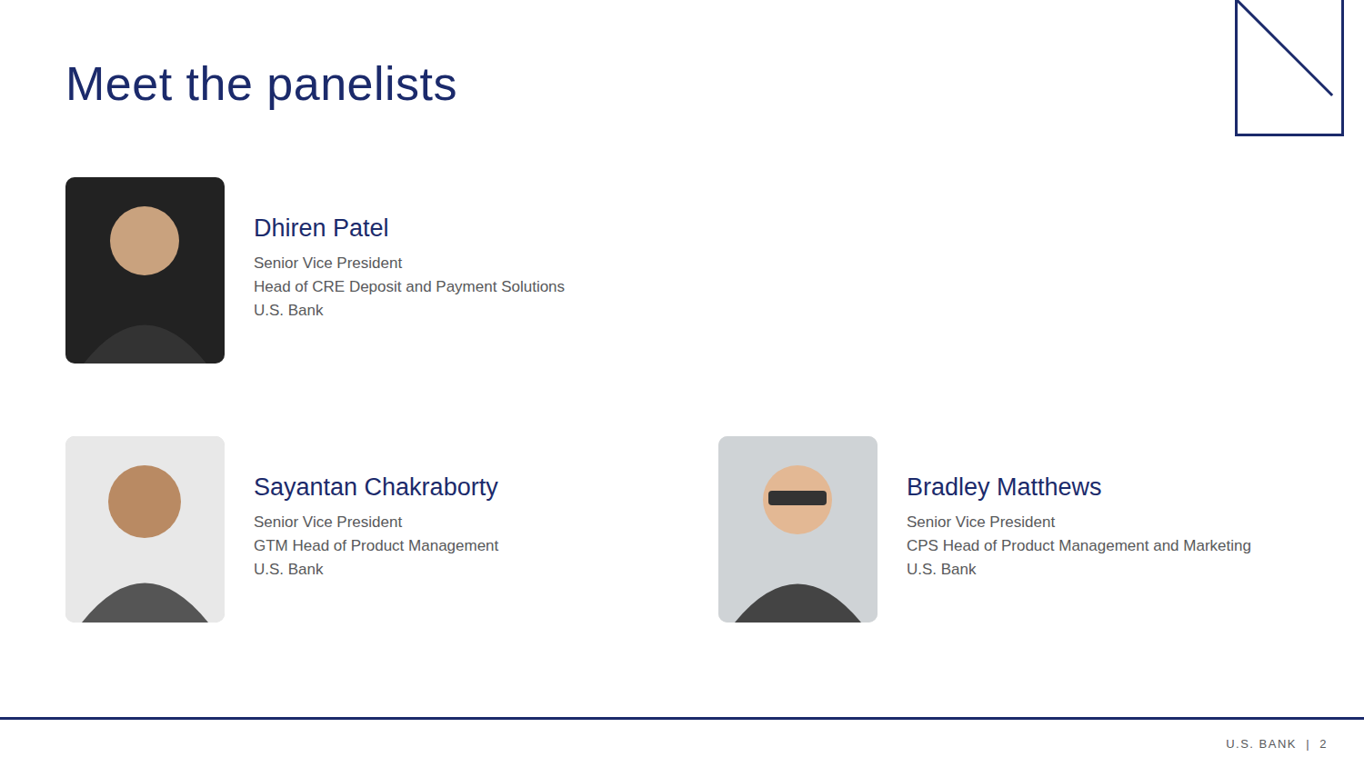Meet the panelists
Dhiren Patel
Senior Vice President
Head of CRE Deposit and Payment Solutions
U.S. Bank
Sayantan Chakraborty
Senior Vice President
GTM Head of Product Management
U.S. Bank
Bradley Matthews
Senior Vice President
CPS Head of Product Management and Marketing
U.S. Bank
U.S. BANK | 2